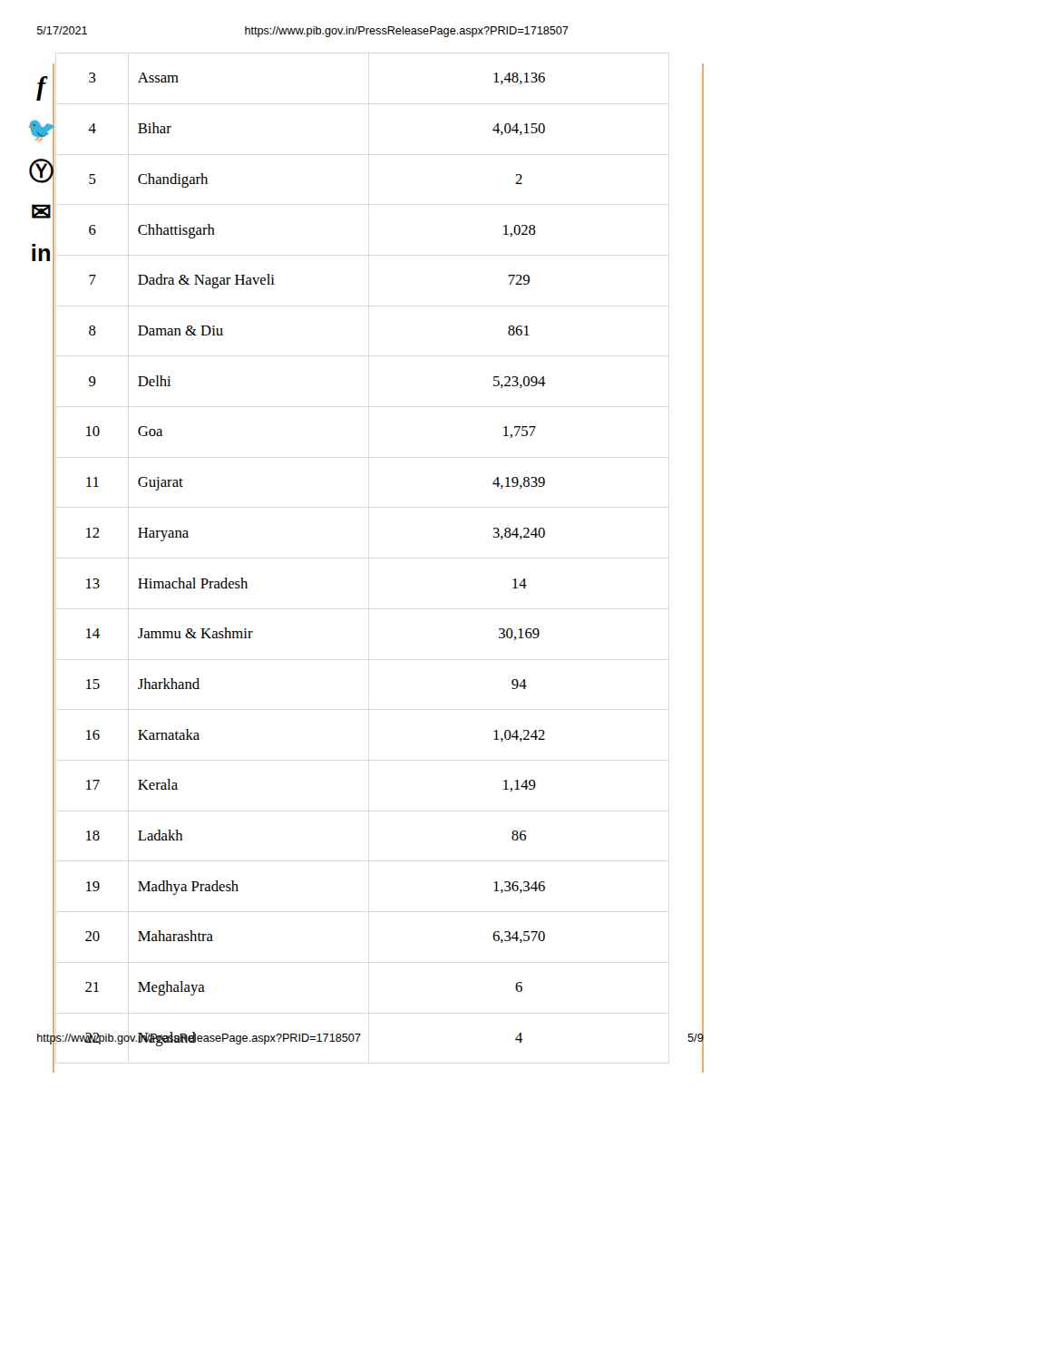5/17/2021
https://www.pib.gov.in/PressReleasePage.aspx?PRID=1718507
f 🐦 Ⓨ ✉ in
| 3 | Assam | 1,48,136 |
| 4 | Bihar | 4,04,150 |
| 5 | Chandigarh | 2 |
| 6 | Chhattisgarh | 1,028 |
| 7 | Dadra & Nagar Haveli | 729 |
| 8 | Daman & Diu | 861 |
| 9 | Delhi | 5,23,094 |
| 10 | Goa | 1,757 |
| 11 | Gujarat | 4,19,839 |
| 12 | Haryana | 3,84,240 |
| 13 | Himachal Pradesh | 14 |
| 14 | Jammu & Kashmir | 30,169 |
| 15 | Jharkhand | 94 |
| 16 | Karnataka | 1,04,242 |
| 17 | Kerala | 1,149 |
| 18 | Ladakh | 86 |
| 19 | Madhya Pradesh | 1,36,346 |
| 20 | Maharashtra | 6,34,570 |
| 21 | Meghalaya | 6 |
| 22 | Nagaland | 4 |
https://www.pib.gov.in/PressReleasePage.aspx?PRID=1718507
5/9